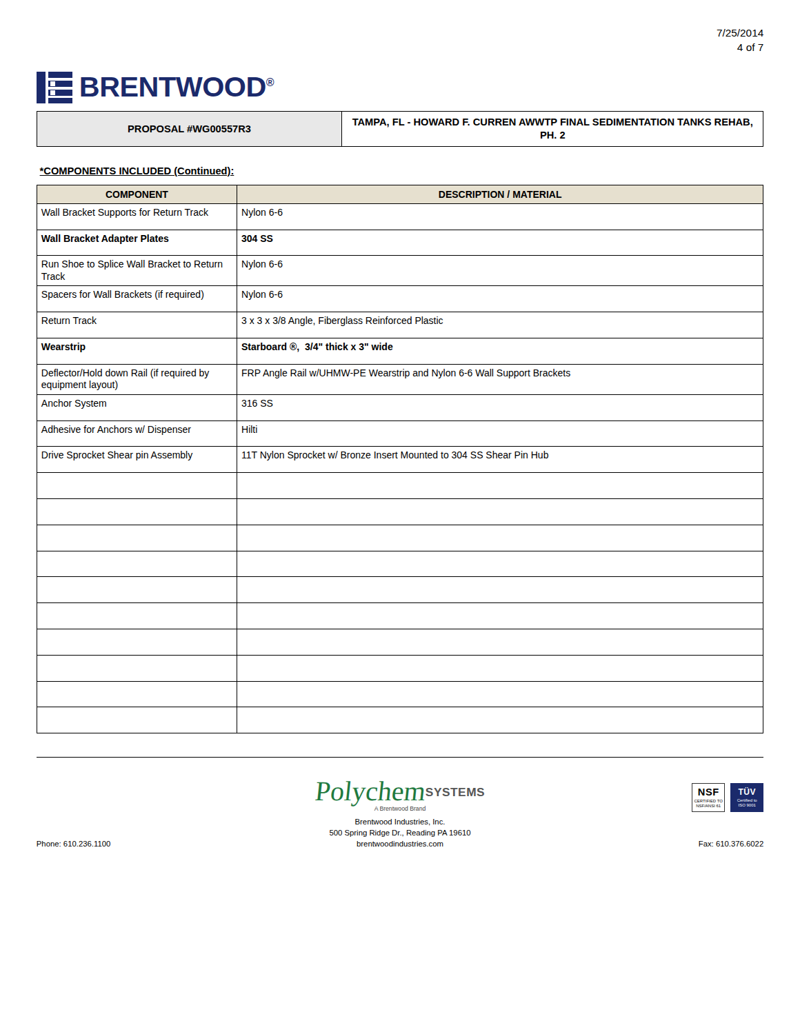7/25/2014
4 of 7
BRENTWOOD®
| PROPOSAL #WG00557R3 | TAMPA, FL - HOWARD F. CURREN AWWTP FINAL SEDIMENTATION TANKS REHAB, PH. 2 |
*COMPONENTS INCLUDED (Continued):
| COMPONENT | DESCRIPTION / MATERIAL |
| --- | --- |
| Wall Bracket Supports for Return Track | Nylon 6-6 |
| Wall Bracket Adapter Plates | 304 SS |
| Run Shoe to Splice Wall Bracket to Return Track | Nylon 6-6 |
| Spacers for Wall Brackets (if required) | Nylon 6-6 |
| Return Track | 3 x 3 x 3/8 Angle, Fiberglass Reinforced Plastic |
| Wearstrip | Starboard ®, 3/4" thick x 3" wide |
| Deflector/Hold down Rail (if required by equipment layout) | FRP Angle Rail w/UHMW-PE Wearstrip and Nylon 6-6 Wall Support Brackets |
| Anchor System | 316 SS |
| Adhesive for Anchors w/ Dispenser | Hilti |
| Drive Sprocket Shear pin Assembly | 11T Nylon Sprocket w/ Bronze Insert Mounted to 304 SS Shear Pin Hub |
Polychem SYSTEMS
A Brentwood Brand
NSF
CERTIFIED TO
NSF/ANSI 61
TÜV
Certified to
ISO 9001
Brentwood Industries, Inc.
500 Spring Ridge Dr., Reading PA 19610
Phone: 610.236.1100
brentwoodindustries.com
Fax: 610.376.6022